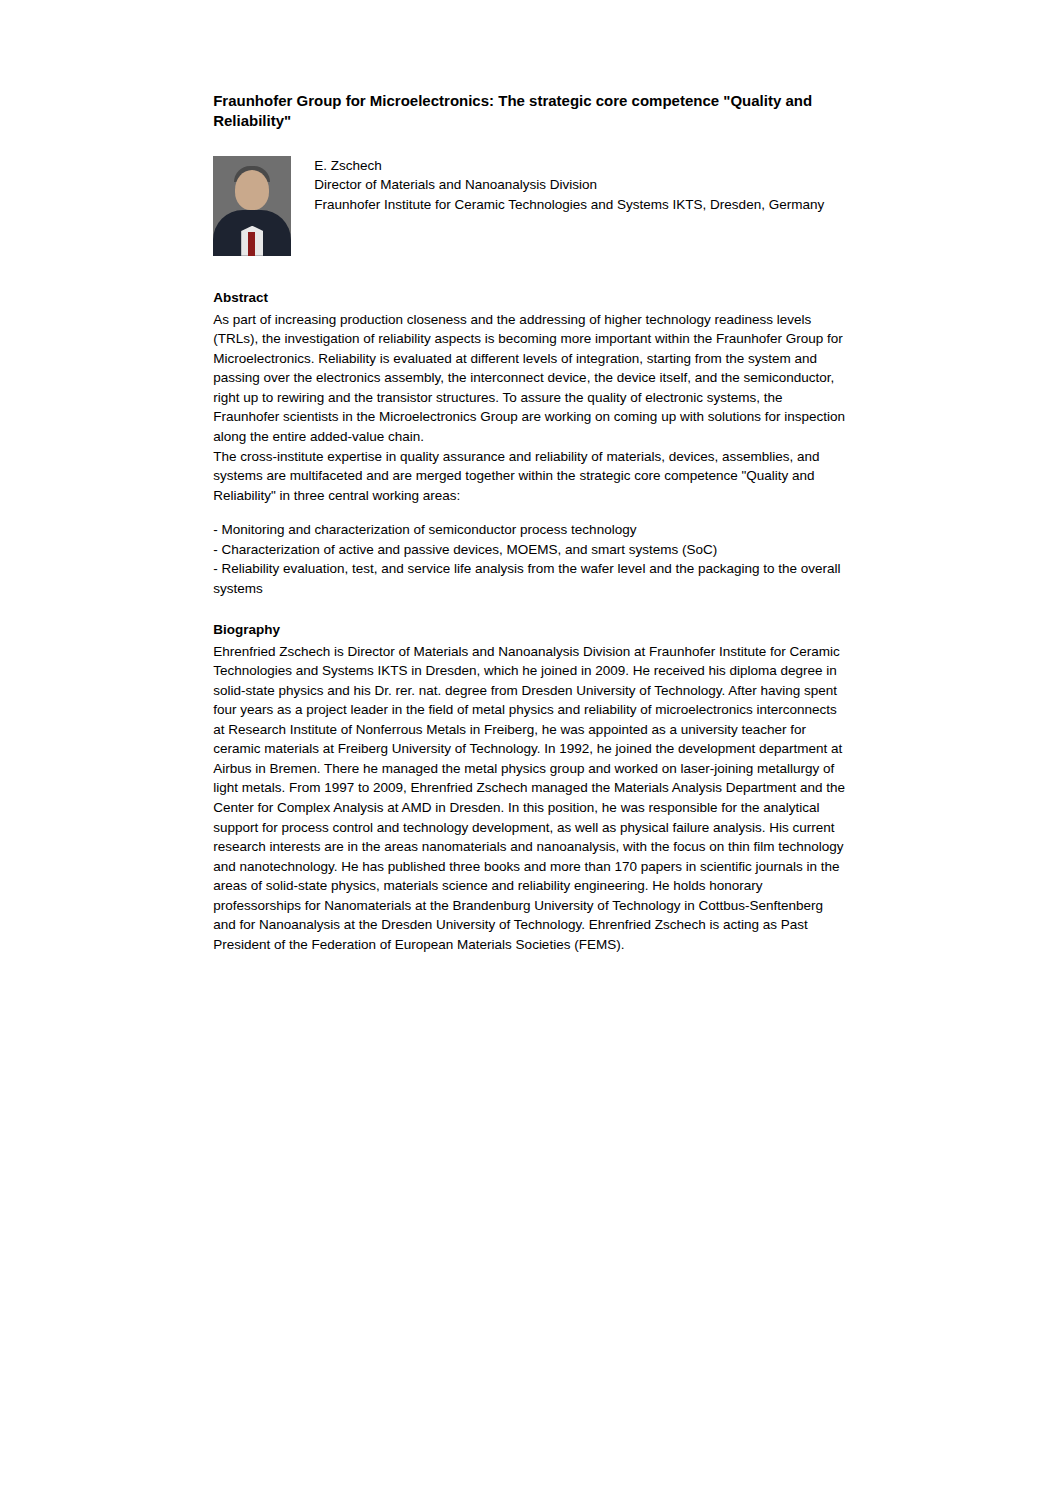Fraunhofer Group for Microelectronics: The strategic core competence "Quality and Reliability"
E. Zschech
Director of Materials and Nanoanalysis Division
Fraunhofer Institute for Ceramic Technologies and Systems IKTS, Dresden, Germany
Abstract
As part of increasing production closeness and the addressing of higher technology readiness levels (TRLs), the investigation of reliability aspects is becoming more important within the Fraunhofer Group for Microelectronics. Reliability is evaluated at different levels of integration, starting from the system and passing over the electronics assembly, the interconnect device, the device itself, and the semiconductor, right up to rewiring and the transistor structures. To assure the quality of electronic systems, the Fraunhofer scientists in the Microelectronics Group are working on coming up with solutions for inspection along the entire added-value chain.
The cross-institute expertise in quality assurance and reliability of materials, devices, assemblies, and systems are multifaceted and are merged together within the strategic core competence "Quality and Reliability" in three central working areas:
- Monitoring and characterization of semiconductor process technology
- Characterization of active and passive devices, MOEMS, and smart systems (SoC)
- Reliability evaluation, test, and service life analysis from the wafer level and the packaging to the overall systems
Biography
Ehrenfried Zschech is Director of Materials and Nanoanalysis Division at Fraunhofer Institute for Ceramic Technologies and Systems IKTS in Dresden, which he joined in 2009. He received his diploma degree in solid-state physics and his Dr. rer. nat. degree from Dresden University of Technology. After having spent four years as a project leader in the field of metal physics and reliability of microelectronics interconnects at Research Institute of Nonferrous Metals in Freiberg, he was appointed as a university teacher for ceramic materials at Freiberg University of Technology. In 1992, he joined the development department at Airbus in Bremen. There he managed the metal physics group and worked on laser-joining metallurgy of light metals. From 1997 to 2009, Ehrenfried Zschech managed the Materials Analysis Department and the Center for Complex Analysis at AMD in Dresden. In this position, he was responsible for the analytical support for process control and technology development, as well as physical failure analysis. His current research interests are in the areas nanomaterials and nanoanalysis, with the focus on thin film technology and nanotechnology. He has published three books and more than 170 papers in scientific journals in the areas of solid-state physics, materials science and reliability engineering. He holds honorary professorships for Nanomaterials at the Brandenburg University of Technology in Cottbus-Senftenberg and for Nanoanalysis at the Dresden University of Technology. Ehrenfried Zschech is acting as Past President of the Federation of European Materials Societies (FEMS).